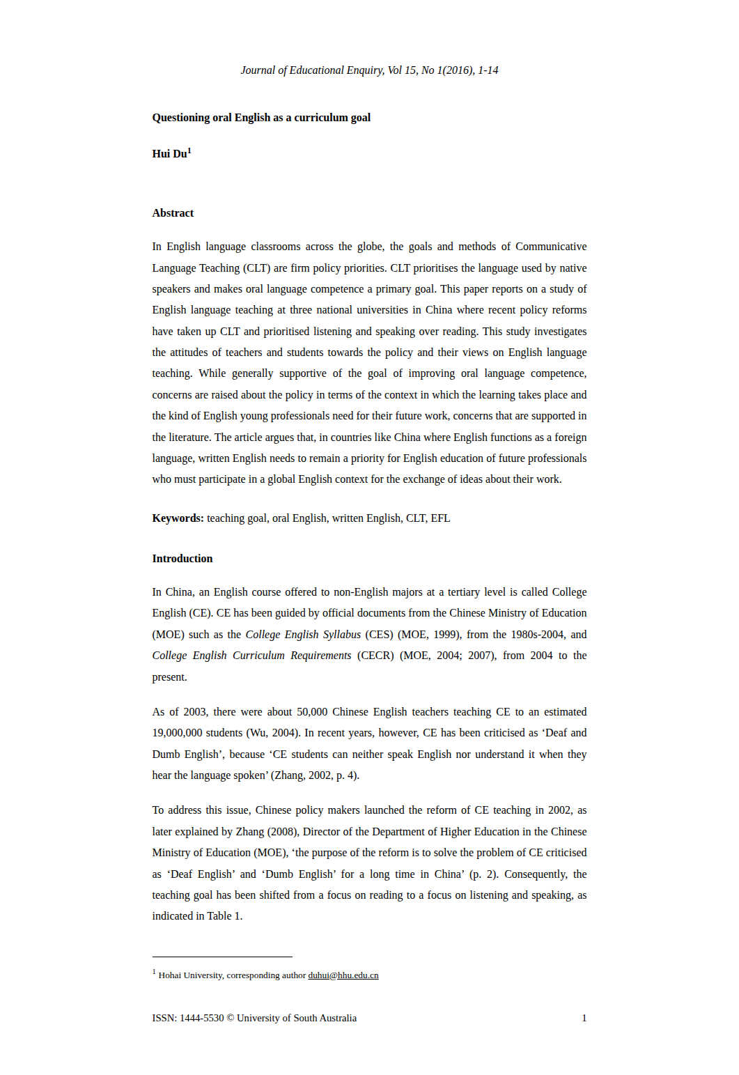Journal of Educational Enquiry, Vol 15, No 1(2016), 1-14
Questioning oral English as a curriculum goal
Hui Du1
Abstract
In English language classrooms across the globe, the goals and methods of Communicative Language Teaching (CLT) are firm policy priorities. CLT prioritises the language used by native speakers and makes oral language competence a primary goal. This paper reports on a study of English language teaching at three national universities in China where recent policy reforms have taken up CLT and prioritised listening and speaking over reading. This study investigates the attitudes of teachers and students towards the policy and their views on English language teaching. While generally supportive of the goal of improving oral language competence, concerns are raised about the policy in terms of the context in which the learning takes place and the kind of English young professionals need for their future work, concerns that are supported in the literature. The article argues that, in countries like China where English functions as a foreign language, written English needs to remain a priority for English education of future professionals who must participate in a global English context for the exchange of ideas about their work.
Keywords: teaching goal, oral English, written English, CLT, EFL
Introduction
In China, an English course offered to non-English majors at a tertiary level is called College English (CE). CE has been guided by official documents from the Chinese Ministry of Education (MOE) such as the College English Syllabus (CES) (MOE, 1999), from the 1980s-2004, and College English Curriculum Requirements (CECR) (MOE, 2004; 2007), from 2004 to the present.
As of 2003, there were about 50,000 Chinese English teachers teaching CE to an estimated 19,000,000 students (Wu, 2004). In recent years, however, CE has been criticised as ‘Deaf and Dumb English’, because ‘CE students can neither speak English nor understand it when they hear the language spoken’ (Zhang, 2002, p. 4).
To address this issue, Chinese policy makers launched the reform of CE teaching in 2002, as later explained by Zhang (2008), Director of the Department of Higher Education in the Chinese Ministry of Education (MOE), ‘the purpose of the reform is to solve the problem of CE criticised as ‘Deaf English’ and ‘Dumb English’ for a long time in China’ (p. 2). Consequently, the teaching goal has been shifted from a focus on reading to a focus on listening and speaking, as indicated in Table 1.
1Hohai University, corresponding author duhui@hhu.edu.cn
ISSN: 1444-5530 © University of South Australia 1